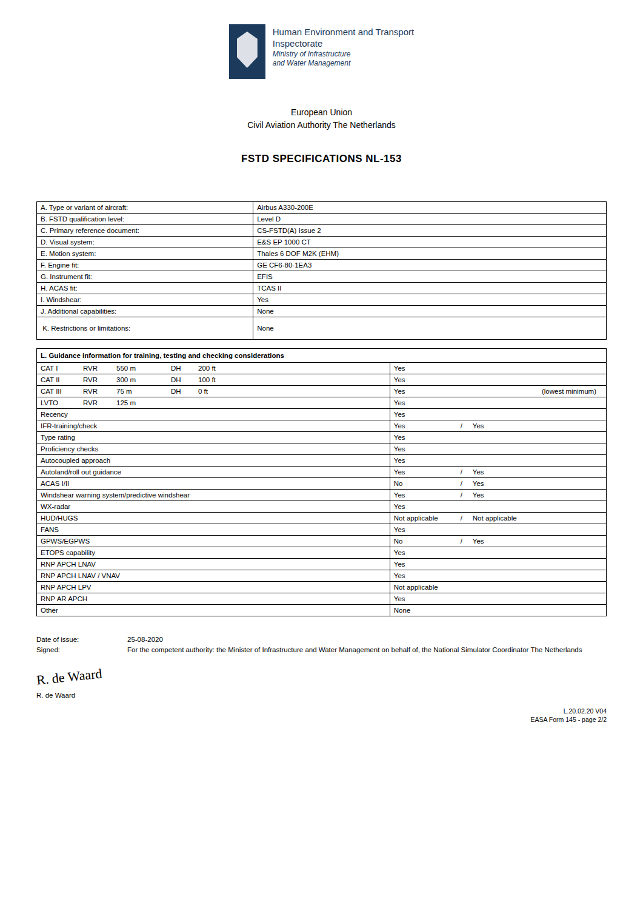Human Environment and Transport
Inspectorate
Ministry of Infrastructure
and Water Management
European Union
Civil Aviation Authority The Netherlands
FSTD SPECIFICATIONS NL-153
| A. Type or variant of aircraft: | Airbus A330-200E |
| B. FSTD qualification level: | Level D |
| C. Primary reference document: | CS-FSTD(A) Issue 2 |
| D. Visual system: | E&S EP 1000 CT |
| E. Motion system: | Thales 6 DOF M2K (EHM) |
| F. Engine fit: | GE CF6-80-1EA3 |
| G. Instrument fit: | EFIS |
| H. ACAS fit: | TCAS II |
| I. Windshear: | Yes |
| J. Additional capabilities: | None |
| K. Restrictions or limitations: | None |
| L. Guidance information for training, testing and checking considerations |
| CAT I RVR 550 m DH 200 ft | Yes |
| CAT II RVR 300 m DH 100 ft | Yes |
| CAT III RVR 75 m DH 0 ft | Yes (lowest minimum) |
| LVTO RVR 125 m | Yes |
| Recency | Yes |
| IFR-training/check | Yes / Yes |
| Type rating | Yes |
| Proficiency checks | Yes |
| Autocoupled approach | Yes |
| Autoland/roll out guidance | Yes / Yes |
| ACAS I/II | No / Yes |
| Windshear warning system/predictive windshear | Yes / Yes |
| WX-radar | Yes |
| HUD/HUGS | Not applicable / Not applicable |
| FANS | Yes |
| GPWS/EGPWS | No / Yes |
| ETOPS capability | Yes |
| RNP APCH LNAV | Yes |
| RNP APCH LNAV / VNAV | Yes |
| RNP APCH LPV | Not applicable |
| RNP AR APCH | Yes |
| Other | None |
| Date of issue: | 25-08-2020 |
| Signed: | For the competent authority: the Minister of Infrastructure and Water Management on behalf of, the National Simulator Coordinator The Netherlands |
R. de Waard
R. de Waard
L.20.02.20 V04
EASA Form 145 - page 2/2